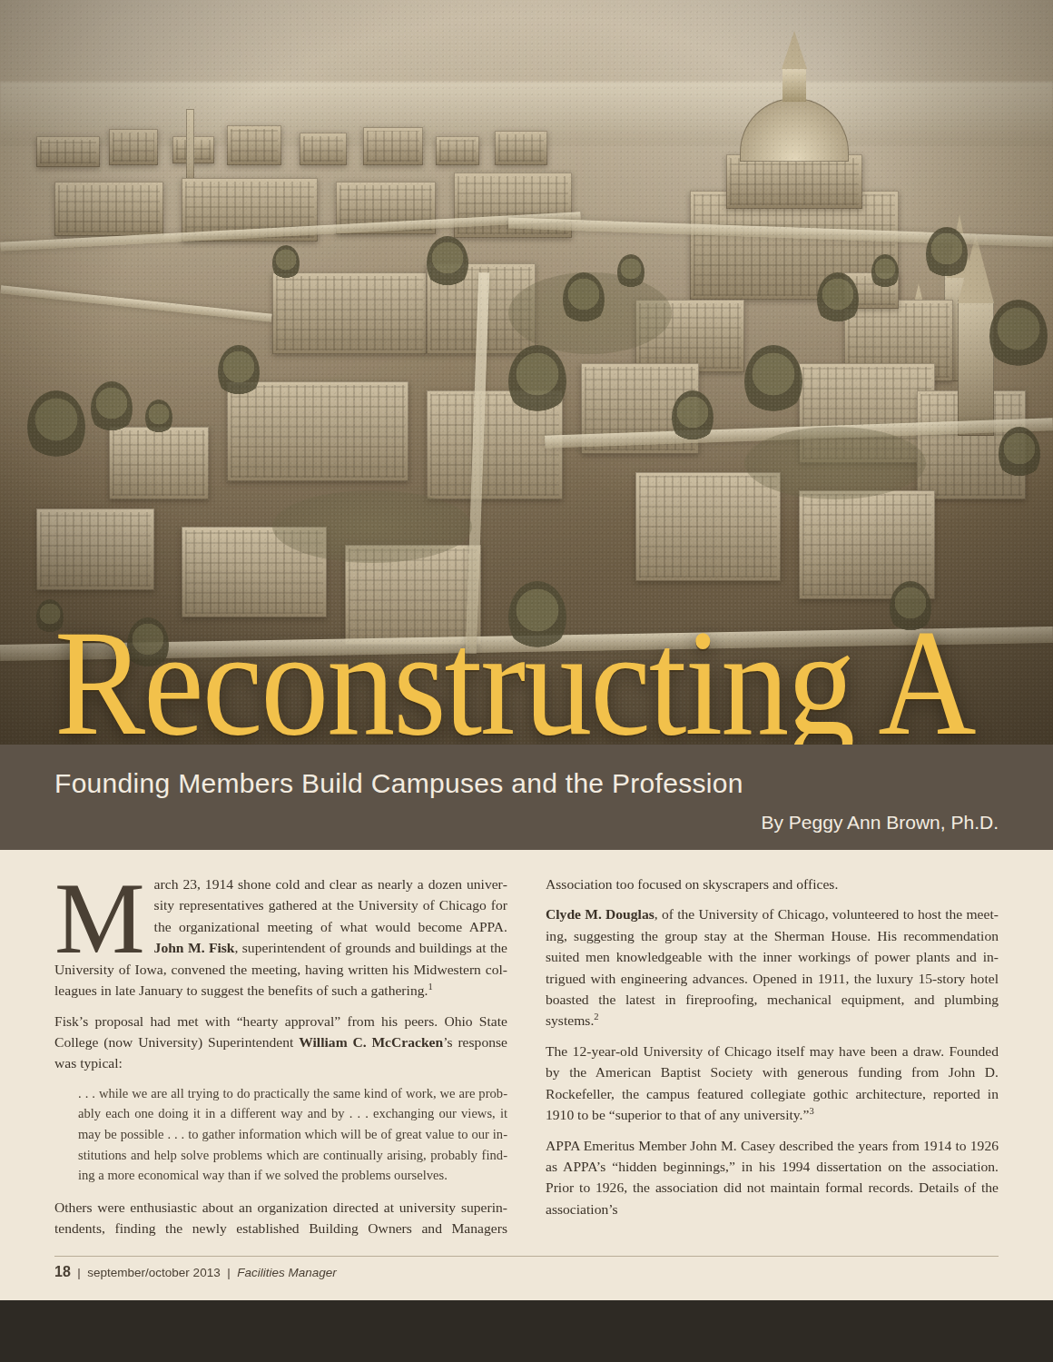Reconstructing A
Founding Members Build Campuses and the Profession
By Peggy Ann Brown, Ph.D.
March 23, 1914 shone cold and clear as nearly a dozen university representatives gathered at the University of Chicago for the organizational meeting of what would become APPA. John M. Fisk, superintendent of grounds and buildings at the University of Iowa, convened the meeting, having written his Midwestern colleagues in late January to suggest the benefits of such a gathering.1
Fisk’s proposal had met with “hearty approval” from his peers. Ohio State College (now University) Superintendent William C. McCracken’s response was typical:
. . . while we are all trying to do practically the same kind of work, we are probably each one doing it in a different way and by . . . exchanging our views, it may be possible . . . to gather information which will be of great value to our institutions and help solve problems which are continually arising, probably finding a more economical way than if we solved the problems ourselves.
Others were enthusiastic about an organization directed at university superintendents, finding the newly established Building Owners and Managers Association too focused on skyscrapers and offices.
Clyde M. Douglas, of the University of Chicago, volunteered to host the meeting, suggesting the group stay at the Sherman House. His recommendation suited men knowledgeable with the inner workings of power plants and intrigued with engineering advances. Opened in 1911, the luxury 15-story hotel boasted the latest in fireproofing, mechanical equipment, and plumbing systems.2
The 12-year-old University of Chicago itself may have been a draw. Founded by the American Baptist Society with generous funding from John D. Rockefeller, the campus featured collegiate gothic architecture, reported in 1910 to be “superior to that of any university.”3
APPA Emeritus Member John M. Casey described the years from 1914 to 1926 as APPA’s “hidden beginnings,” in his 1994 dissertation on the association. Prior to 1926, the association did not maintain formal records. Details of the association’s
18 | september/october 2013 | Facilities Manager